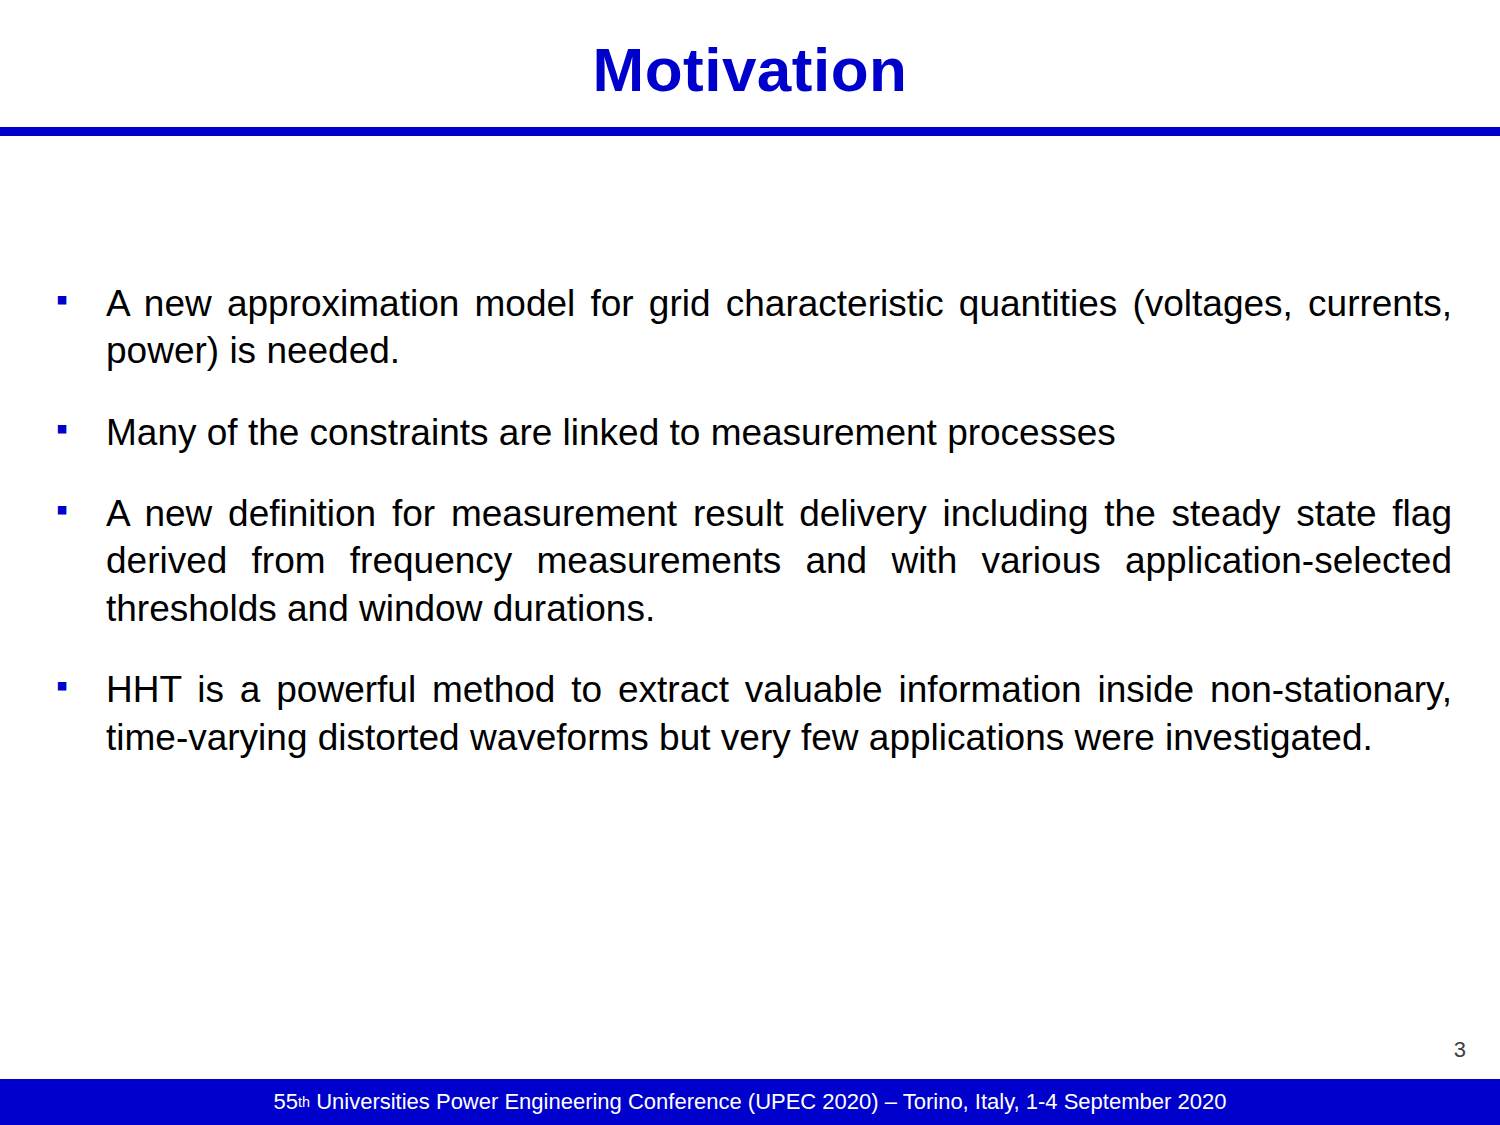Motivation
A new approximation model for grid characteristic quantities (voltages, currents, power) is needed.
Many of the constraints are linked to measurement processes
A new definition for measurement result delivery including the steady state flag derived from frequency measurements and with various application-selected thresholds and window durations.
HHT is a powerful method to extract valuable information inside non-stationary, time-varying distorted waveforms but very few applications were investigated.
3
55th Universities Power Engineering Conference (UPEC 2020) – Torino, Italy, 1-4 September 2020